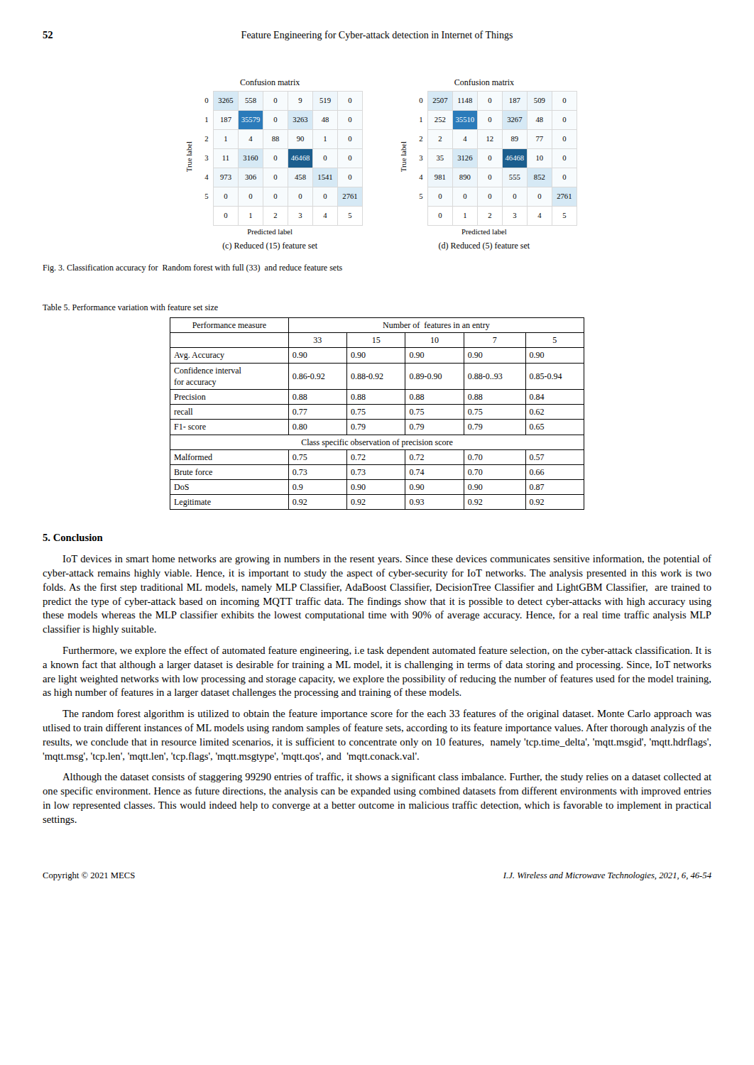52
Feature Engineering for Cyber-attack detection in Internet of Things
Confusion matrix
| True label | 0 | 3265 | 558 | 0 | 9 | 519 | 0 |
| 1 | 187 | 35579 | 0 | 3263 | 48 | 0 |
| 2 | 1 | 4 | 88 | 90 | 1 | 0 |
| 3 | 11 | 3160 | 0 | 46468 | 0 | 0 |
| 4 | 973 | 306 | 0 | 458 | 1541 | 0 |
| 5 | 0 | 0 | 0 | 0 | 0 | 2761 |
| | 0 | 1 | 2 | 3 | 4 | 5 |
Predicted label
(c) Reduced (15) feature set
Confusion matrix
| True label | 0 | 2507 | 1148 | 0 | 187 | 509 | 0 |
| 1 | 252 | 35510 | 0 | 3267 | 48 | 0 |
| 2 | 2 | 4 | 12 | 89 | 77 | 0 |
| 3 | 35 | 3126 | 0 | 46468 | 10 | 0 |
| 4 | 981 | 890 | 0 | 555 | 852 | 0 |
| 5 | 0 | 0 | 0 | 0 | 0 | 2761 |
| | 0 | 1 | 2 | 3 | 4 | 5 |
Predicted label
(d) Reduced (5) feature set
Fig. 3. Classification accuracy for Random forest with full (33) and reduce feature sets
Table 5. Performance variation with feature set size
| Performance measure | Number of features in an entry |
| --- | --- |
| | 33 | 15 | 10 | 7 | 5 |
| Avg. Accuracy | 0.90 | 0.90 | 0.90 | 0.90 | 0.90 |
| Confidence interval for accuracy | 0.86-0.92 | 0.88-0.92 | 0.89-0.90 | 0.88-0..93 | 0.85-0.94 |
| Precision | 0.88 | 0.88 | 0.88 | 0.88 | 0.84 |
| recall | 0.77 | 0.75 | 0.75 | 0.75 | 0.62 |
| F1- score | 0.80 | 0.79 | 0.79 | 0.79 | 0.65 |
| Class specific observation of precision score |
| Malformed | 0.75 | 0.72 | 0.72 | 0.70 | 0.57 |
| Brute force | 0.73 | 0.73 | 0.74 | 0.70 | 0.66 |
| DoS | 0.9 | 0.90 | 0.90 | 0.90 | 0.87 |
| Legitimate | 0.92 | 0.92 | 0.93 | 0.92 | 0.92 |
5. Conclusion
IoT devices in smart home networks are growing in numbers in the resent years. Since these devices communicates sensitive information, the potential of cyber-attack remains highly viable. Hence, it is important to study the aspect of cyber-security for IoT networks. The analysis presented in this work is two folds. As the first step traditional ML models, namely MLP Classifier, AdaBoost Classifier, DecisionTree Classifier and LightGBM Classifier, are trained to predict the type of cyber-attack based on incoming MQTT traffic data. The findings show that it is possible to detect cyber-attacks with high accuracy using these models whereas the MLP classifier exhibits the lowest computational time with 90% of average accuracy. Hence, for a real time traffic analysis MLP classifier is highly suitable.
Furthermore, we explore the effect of automated feature engineering, i.e task dependent automated feature selection, on the cyber-attack classification. It is a known fact that although a larger dataset is desirable for training a ML model, it is challenging in terms of data storing and processing. Since, IoT networks are light weighted networks with low processing and storage capacity, we explore the possibility of reducing the number of features used for the model training, as high number of features in a larger dataset challenges the processing and training of these models.
The random forest algorithm is utilized to obtain the feature importance score for the each 33 features of the original dataset. Monte Carlo approach was utlised to train different instances of ML models using random samples of feature sets, according to its feature importance values. After thorough analyzis of the results, we conclude that in resource limited scenarios, it is sufficient to concentrate only on 10 features, namely 'tcp.time_delta', 'mqtt.msgid', 'mqtt.hdrflags', 'mqtt.msg', 'tcp.len', 'mqtt.len', 'tcp.flags', 'mqtt.msgtype', 'mqtt.qos', and 'mqtt.conack.val'.
Although the dataset consists of staggering 99290 entries of traffic, it shows a significant class imbalance. Further, the study relies on a dataset collected at one specific environment. Hence as future directions, the analysis can be expanded using combined datasets from different environments with improved entries in low represented classes. This would indeed help to converge at a better outcome in malicious traffic detection, which is favorable to implement in practical settings.
Copyright © 2021 MECS
I.J. Wireless and Microwave Technologies, 2021, 6, 46-54